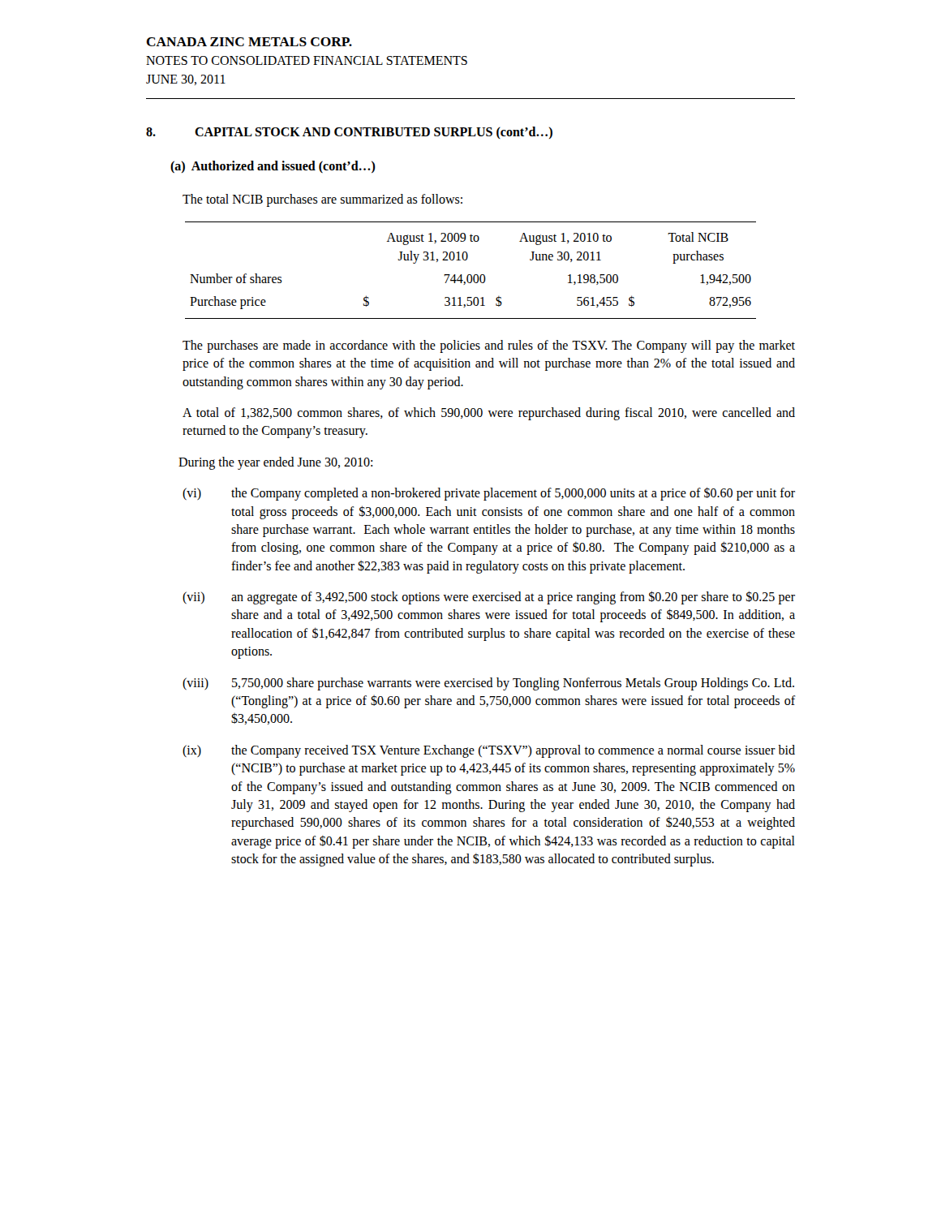CANADA ZINC METALS CORP.
NOTES TO CONSOLIDATED FINANCIAL STATEMENTS
JUNE 30, 2011
8. CAPITAL STOCK AND CONTRIBUTED SURPLUS (cont’d…)
(a) Authorized and issued (cont’d…)
The total NCIB purchases are summarized as follows:
| | | August 1, 2009 to July 31, 2010 | | August 1, 2010 to June 30, 2011 | | Total NCIB purchases |
| --- | --- | --- | --- | --- | --- | --- |
| Number of shares | | 744,000 | | 1,198,500 | | 1,942,500 |
| Purchase price | $ | 311,501 | $ | 561,455 | $ | 872,956 |
The purchases are made in accordance with the policies and rules of the TSXV. The Company will pay the market price of the common shares at the time of acquisition and will not purchase more than 2% of the total issued and outstanding common shares within any 30 day period.
A total of 1,382,500 common shares, of which 590,000 were repurchased during fiscal 2010, were cancelled and returned to the Company’s treasury.
During the year ended June 30, 2010:
(vi) the Company completed a non-brokered private placement of 5,000,000 units at a price of $0.60 per unit for total gross proceeds of $3,000,000. Each unit consists of one common share and one half of a common share purchase warrant. Each whole warrant entitles the holder to purchase, at any time within 18 months from closing, one common share of the Company at a price of $0.80. The Company paid $210,000 as a finder’s fee and another $22,383 was paid in regulatory costs on this private placement.
(vii) an aggregate of 3,492,500 stock options were exercised at a price ranging from $0.20 per share to $0.25 per share and a total of 3,492,500 common shares were issued for total proceeds of $849,500. In addition, a reallocation of $1,642,847 from contributed surplus to share capital was recorded on the exercise of these options.
(viii) 5,750,000 share purchase warrants were exercised by Tongling Nonferrous Metals Group Holdings Co. Ltd. (“Tongling”) at a price of $0.60 per share and 5,750,000 common shares were issued for total proceeds of $3,450,000.
(ix) the Company received TSX Venture Exchange (“TSXV”) approval to commence a normal course issuer bid (“NCIB”) to purchase at market price up to 4,423,445 of its common shares, representing approximately 5% of the Company’s issued and outstanding common shares as at June 30, 2009. The NCIB commenced on July 31, 2009 and stayed open for 12 months. During the year ended June 30, 2010, the Company had repurchased 590,000 shares of its common shares for a total consideration of $240,553 at a weighted average price of $0.41 per share under the NCIB, of which $424,133 was recorded as a reduction to capital stock for the assigned value of the shares, and $183,580 was allocated to contributed surplus.